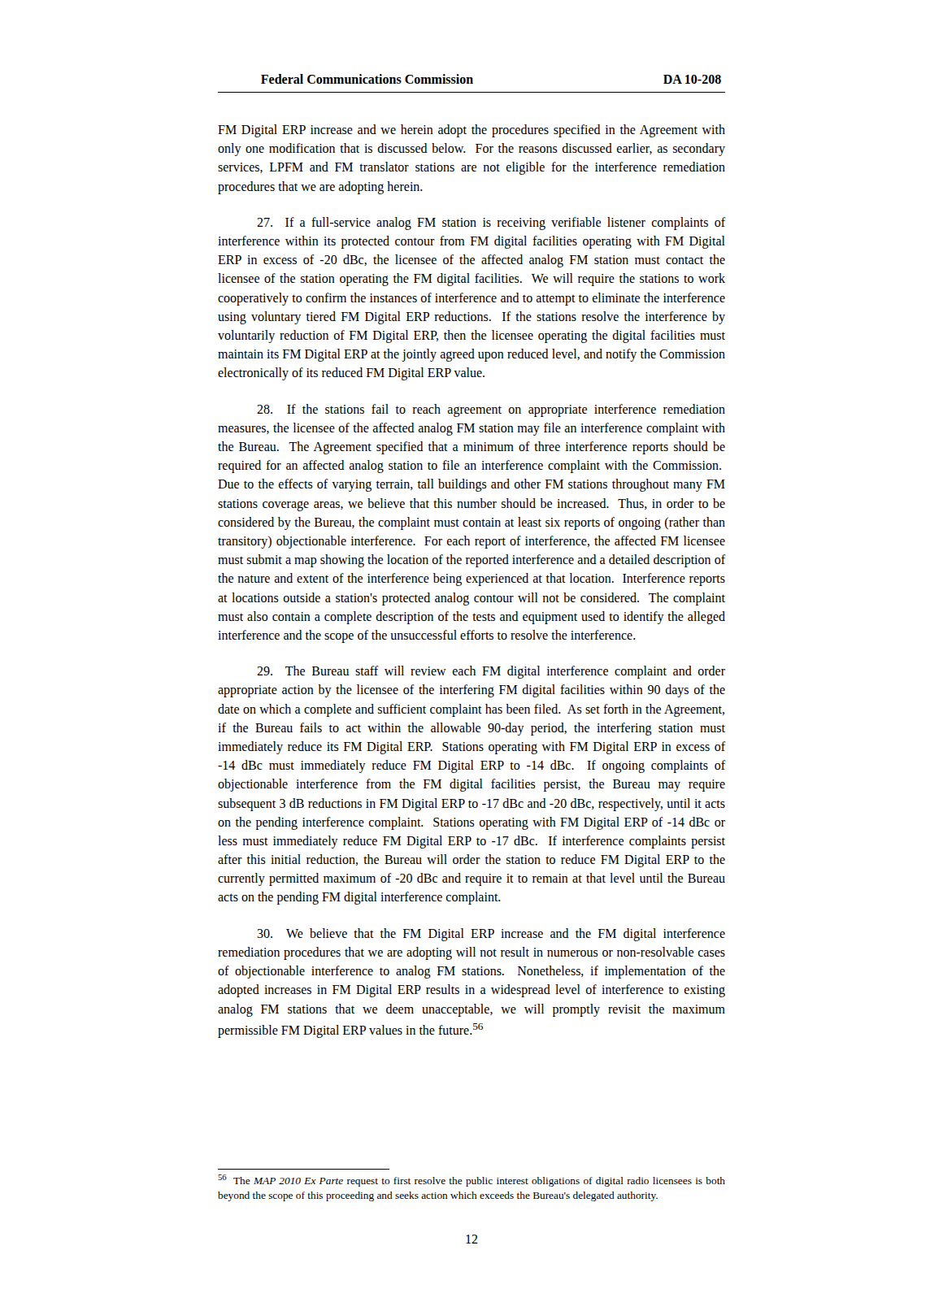Federal Communications Commission DA 10-208
FM Digital ERP increase and we herein adopt the procedures specified in the Agreement with only one modification that is discussed below. For the reasons discussed earlier, as secondary services, LPFM and FM translator stations are not eligible for the interference remediation procedures that we are adopting herein.
27. If a full-service analog FM station is receiving verifiable listener complaints of interference within its protected contour from FM digital facilities operating with FM Digital ERP in excess of -20 dBc, the licensee of the affected analog FM station must contact the licensee of the station operating the FM digital facilities. We will require the stations to work cooperatively to confirm the instances of interference and to attempt to eliminate the interference using voluntary tiered FM Digital ERP reductions. If the stations resolve the interference by voluntarily reduction of FM Digital ERP, then the licensee operating the digital facilities must maintain its FM Digital ERP at the jointly agreed upon reduced level, and notify the Commission electronically of its reduced FM Digital ERP value.
28. If the stations fail to reach agreement on appropriate interference remediation measures, the licensee of the affected analog FM station may file an interference complaint with the Bureau. The Agreement specified that a minimum of three interference reports should be required for an affected analog station to file an interference complaint with the Commission. Due to the effects of varying terrain, tall buildings and other FM stations throughout many FM stations coverage areas, we believe that this number should be increased. Thus, in order to be considered by the Bureau, the complaint must contain at least six reports of ongoing (rather than transitory) objectionable interference. For each report of interference, the affected FM licensee must submit a map showing the location of the reported interference and a detailed description of the nature and extent of the interference being experienced at that location. Interference reports at locations outside a station's protected analog contour will not be considered. The complaint must also contain a complete description of the tests and equipment used to identify the alleged interference and the scope of the unsuccessful efforts to resolve the interference.
29. The Bureau staff will review each FM digital interference complaint and order appropriate action by the licensee of the interfering FM digital facilities within 90 days of the date on which a complete and sufficient complaint has been filed. As set forth in the Agreement, if the Bureau fails to act within the allowable 90-day period, the interfering station must immediately reduce its FM Digital ERP. Stations operating with FM Digital ERP in excess of -14 dBc must immediately reduce FM Digital ERP to -14 dBc. If ongoing complaints of objectionable interference from the FM digital facilities persist, the Bureau may require subsequent 3 dB reductions in FM Digital ERP to -17 dBc and -20 dBc, respectively, until it acts on the pending interference complaint. Stations operating with FM Digital ERP of -14 dBc or less must immediately reduce FM Digital ERP to -17 dBc. If interference complaints persist after this initial reduction, the Bureau will order the station to reduce FM Digital ERP to the currently permitted maximum of -20 dBc and require it to remain at that level until the Bureau acts on the pending FM digital interference complaint.
30. We believe that the FM Digital ERP increase and the FM digital interference remediation procedures that we are adopting will not result in numerous or non-resolvable cases of objectionable interference to analog FM stations. Nonetheless, if implementation of the adopted increases in FM Digital ERP results in a widespread level of interference to existing analog FM stations that we deem unacceptable, we will promptly revisit the maximum permissible FM Digital ERP values in the future.56
56 The MAP 2010 Ex Parte request to first resolve the public interest obligations of digital radio licensees is both beyond the scope of this proceeding and seeks action which exceeds the Bureau's delegated authority.
12